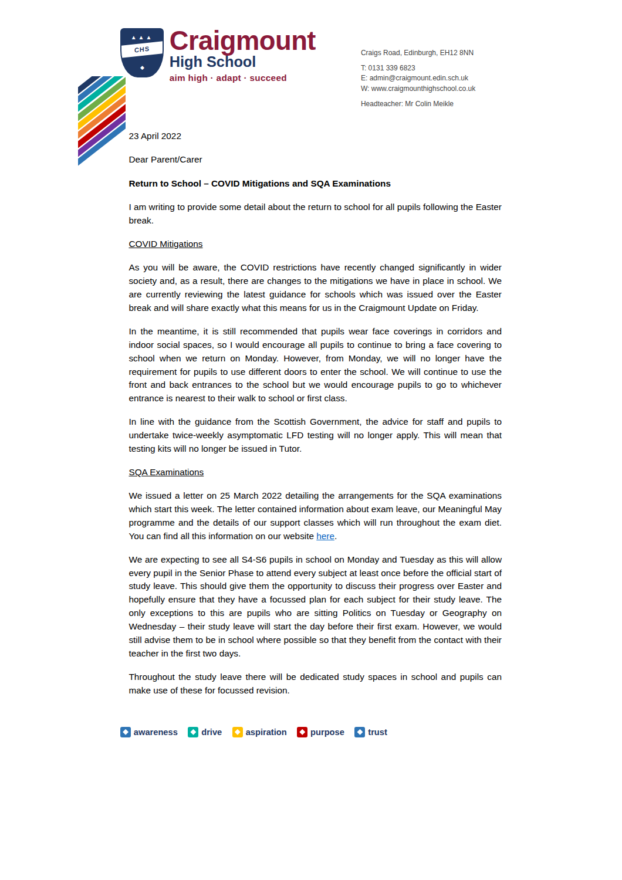▲▲▲
CHS
◆
Craigmount
High School
aim high · adapt · succeed
Craigs Road, Edinburgh, EH12 8NN
T: 0131 339 6823
E: admin@craigmount.edin.sch.uk
W: www.craigmounthighschool.co.uk
Headteacher: Mr Colin Meikle
23 April 2022
Dear Parent/Carer
Return to School – COVID Mitigations and SQA Examinations
I am writing to provide some detail about the return to school for all pupils following the Easter break.
COVID Mitigations
As you will be aware, the COVID restrictions have recently changed significantly in wider society and, as a result, there are changes to the mitigations we have in place in school. We are currently reviewing the latest guidance for schools which was issued over the Easter break and will share exactly what this means for us in the Craigmount Update on Friday.
In the meantime, it is still recommended that pupils wear face coverings in corridors and indoor social spaces, so I would encourage all pupils to continue to bring a face covering to school when we return on Monday. However, from Monday, we will no longer have the requirement for pupils to use different doors to enter the school. We will continue to use the front and back entrances to the school but we would encourage pupils to go to whichever entrance is nearest to their walk to school or first class.
In line with the guidance from the Scottish Government, the advice for staff and pupils to undertake twice-weekly asymptomatic LFD testing will no longer apply. This will mean that testing kits will no longer be issued in Tutor.
SQA Examinations
We issued a letter on 25 March 2022 detailing the arrangements for the SQA examinations which start this week. The letter contained information about exam leave, our Meaningful May programme and the details of our support classes which will run throughout the exam diet. You can find all this information on our website here.
We are expecting to see all S4-S6 pupils in school on Monday and Tuesday as this will allow every pupil in the Senior Phase to attend every subject at least once before the official start of study leave. This should give them the opportunity to discuss their progress over Easter and hopefully ensure that they have a focussed plan for each subject for their study leave. The only exceptions to this are pupils who are sitting Politics on Tuesday or Geography on Wednesday – their study leave will start the day before their first exam. However, we would still advise them to be in school where possible so that they benefit from the contact with their teacher in the first two days.
Throughout the study leave there will be dedicated study spaces in school and pupils can make use of these for focussed revision.
awareness drive aspiration purpose trust